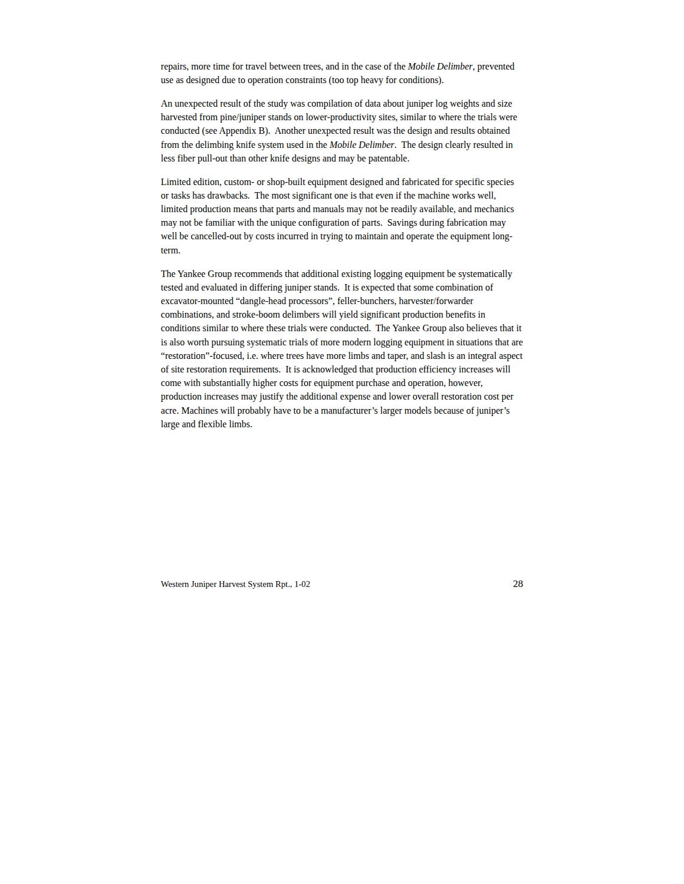repairs, more time for travel between trees, and in the case of the Mobile Delimber, prevented use as designed due to operation constraints (too top heavy for conditions).
An unexpected result of the study was compilation of data about juniper log weights and size harvested from pine/juniper stands on lower-productivity sites, similar to where the trials were conducted (see Appendix B). Another unexpected result was the design and results obtained from the delimbing knife system used in the Mobile Delimber. The design clearly resulted in less fiber pull-out than other knife designs and may be patentable.
Limited edition, custom- or shop-built equipment designed and fabricated for specific species or tasks has drawbacks. The most significant one is that even if the machine works well, limited production means that parts and manuals may not be readily available, and mechanics may not be familiar with the unique configuration of parts. Savings during fabrication may well be cancelled-out by costs incurred in trying to maintain and operate the equipment long-term.
The Yankee Group recommends that additional existing logging equipment be systematically tested and evaluated in differing juniper stands. It is expected that some combination of excavator-mounted “dangle-head processors”, feller-bunchers, harvester/forwarder combinations, and stroke-boom delimbers will yield significant production benefits in conditions similar to where these trials were conducted. The Yankee Group also believes that it is also worth pursuing systematic trials of more modern logging equipment in situations that are “restoration”-focused, i.e. where trees have more limbs and taper, and slash is an integral aspect of site restoration requirements. It is acknowledged that production efficiency increases will come with substantially higher costs for equipment purchase and operation, however, production increases may justify the additional expense and lower overall restoration cost per acre. Machines will probably have to be a manufacturer’s larger models because of juniper’s large and flexible limbs.
Western Juniper Harvest System Rpt., 1-02 28